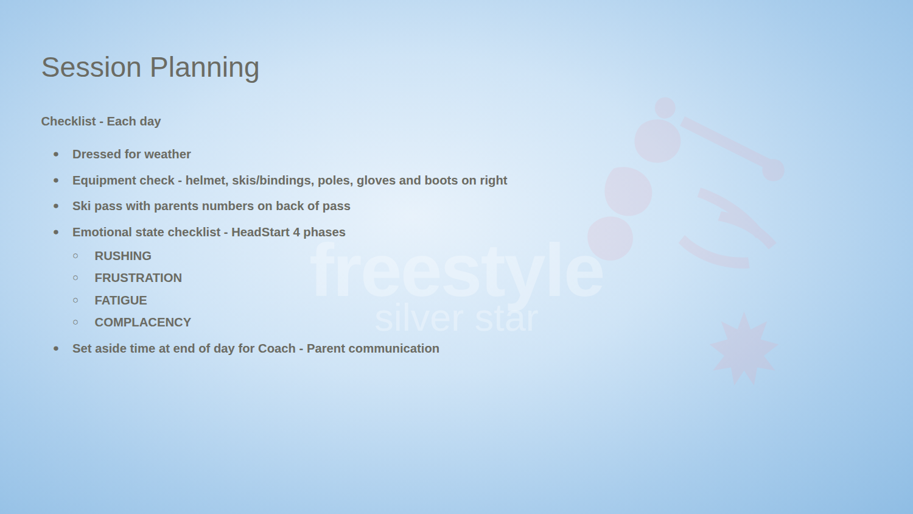freestyle
silver star
Session Planning
Checklist - Each day
Dressed for weather
Equipment check - helmet, skis/bindings, poles, gloves and boots on right
Ski pass with parents numbers on back of pass
Emotional state checklist - HeadStart 4 phases
RUSHING
FRUSTRATION
FATIGUE
COMPLACENCY
Set aside time at end of day for Coach - Parent communication